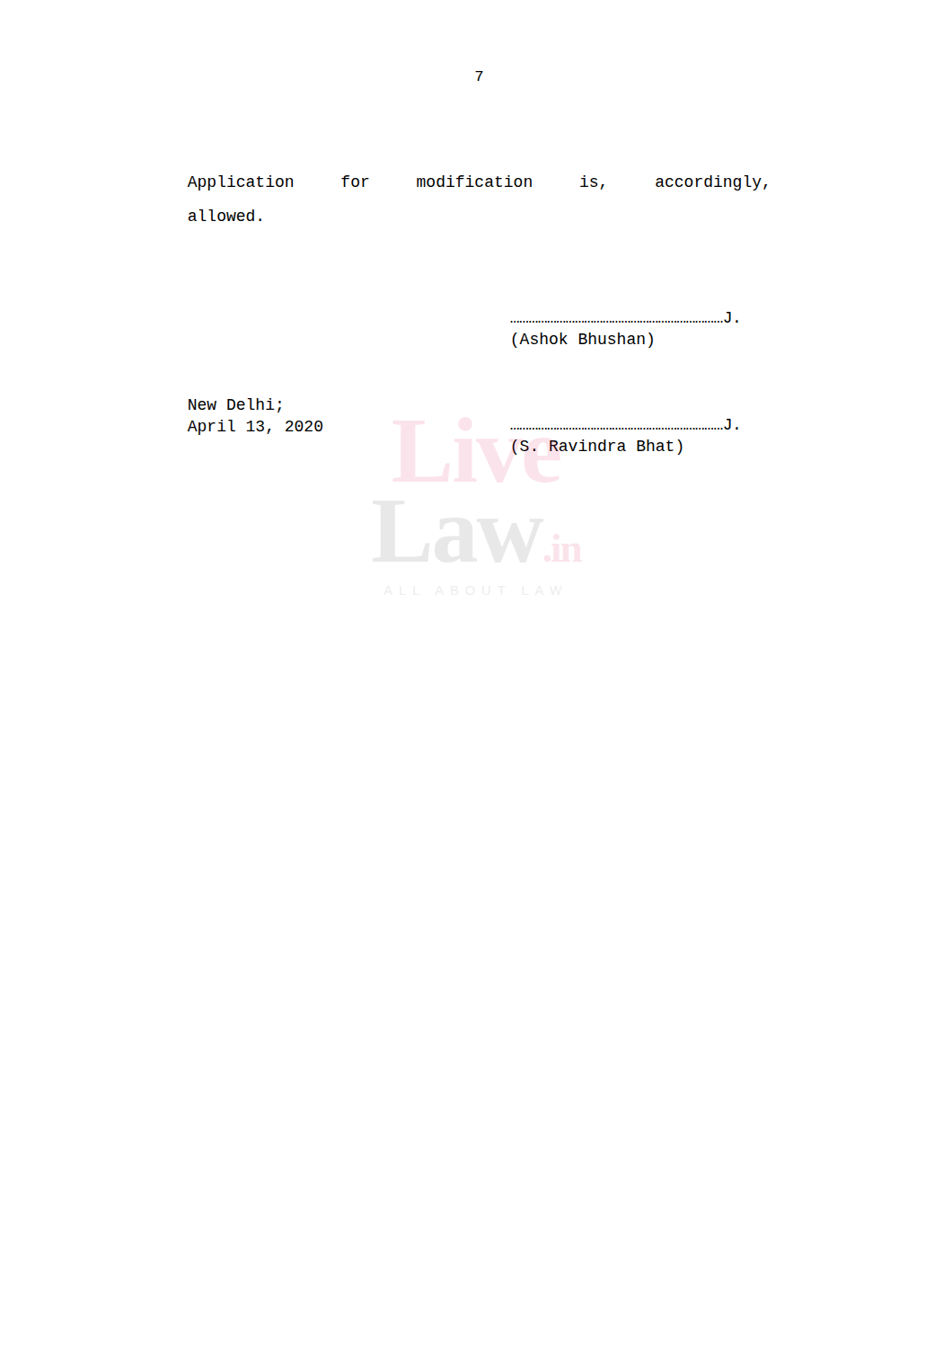7
Application for modification is, accordingly, allowed.
……………………………………………………………J.
(Ashok Bhushan)
……………………………………………………………J.
(S. Ravindra Bhat)
New Delhi;
April 13, 2020
Live
Law.in
ALL ABOUT LAW